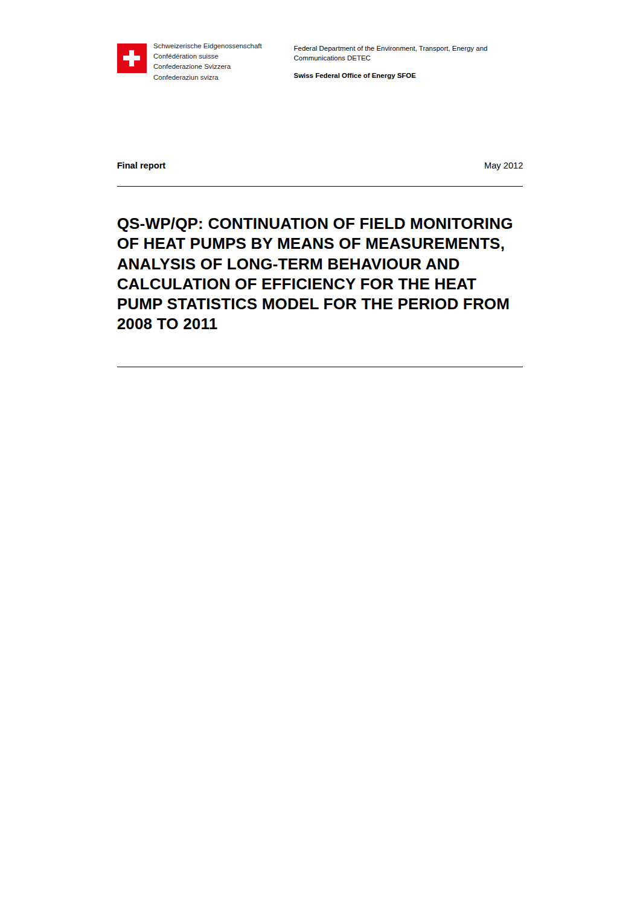Schweizerische Eidgenossenschaft
Confédération suisse
Confederazione Svizzera
Confederaziun svizra
Federal Department of the Environment, Transport, Energy and
Communications DETEC Swiss Federal Office of Energy SFOE
Final report May 2012
QS-WP/QP: Continuation of field monitoring of heat pumps by means of measurements, analysis of long-term behaviour and calculation of efficiency for the heat pump statistics model for the period from 2008 to 2011